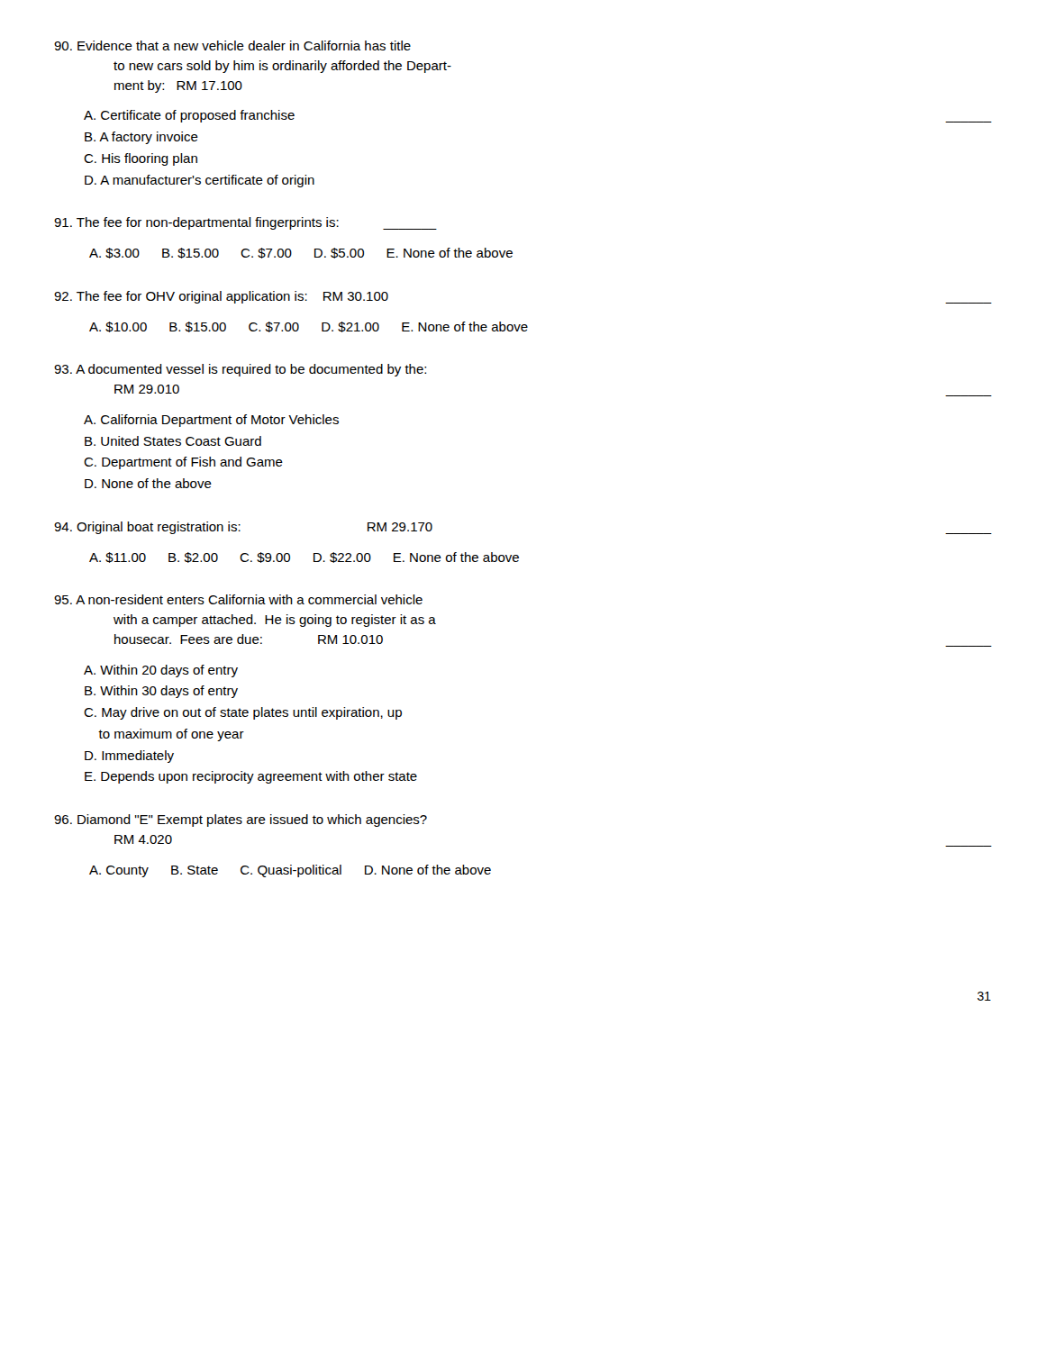90. Evidence that a new vehicle dealer in California has title
to new cars sold by him is ordinarily afforded the Depart-
ment by: RM 17.100
A. Certificate of proposed franchise ______
B. A factory invoice
C. His flooring plan
D. A manufacturer's certificate of origin
91. The fee for non-departmental fingerprints is: _______
A. $3.00 B. $15.00 C. $7.00 D. $5.00 E. None of the above
92. The fee for OHV original application is: RM 30.100______
A. $10.00 B. $15.00 C. $7.00 D. $21.00 E. None of the above
93. A documented vessel is required to be documented by the:
RM 29.010______
A. California Department of Motor Vehicles
B. United States Coast Guard
C. Department of Fish and Game
D. None of the above
94. Original boat registration is: RM 29.170______
A. $11.00 B. $2.00 C. $9.00 D. $22.00 E. None of the above
95. A non-resident enters California with a commercial vehicle
with a camper attached. He is going to register it as a
housecar. Fees are due: RM 10.010______
A. Within 20 days of entry
B. Within 30 days of entry
C. May drive on out of state plates until expiration, up
to maximum of one year
D. Immediately
E. Depends upon reciprocity agreement with other state
96. Diamond "E" Exempt plates are issued to which agencies?
RM 4.020______
A. County B. State C. Quasi-political D. None of the above
31